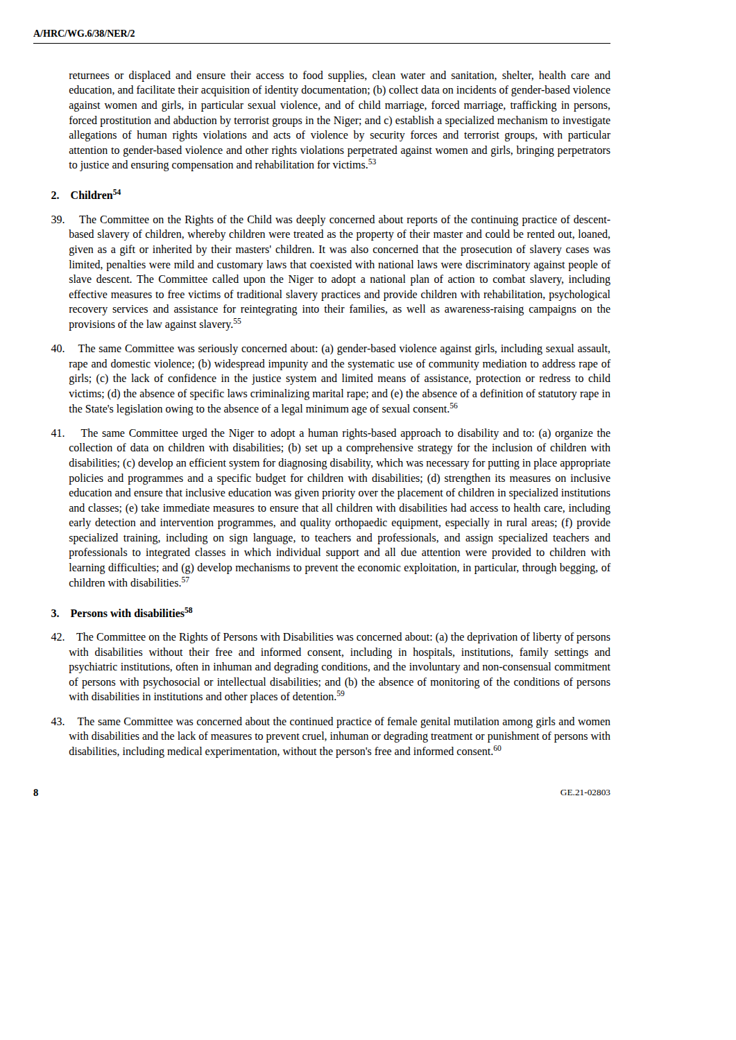A/HRC/WG.6/38/NER/2
returnees or displaced and ensure their access to food supplies, clean water and sanitation, shelter, health care and education, and facilitate their acquisition of identity documentation; (b) collect data on incidents of gender-based violence against women and girls, in particular sexual violence, and of child marriage, forced marriage, trafficking in persons, forced prostitution and abduction by terrorist groups in the Niger; and c) establish a specialized mechanism to investigate allegations of human rights violations and acts of violence by security forces and terrorist groups, with particular attention to gender-based violence and other rights violations perpetrated against women and girls, bringing perpetrators to justice and ensuring compensation and rehabilitation for victims.53
2. Children54
39. The Committee on the Rights of the Child was deeply concerned about reports of the continuing practice of descent-based slavery of children, whereby children were treated as the property of their master and could be rented out, loaned, given as a gift or inherited by their masters' children. It was also concerned that the prosecution of slavery cases was limited, penalties were mild and customary laws that coexisted with national laws were discriminatory against people of slave descent. The Committee called upon the Niger to adopt a national plan of action to combat slavery, including effective measures to free victims of traditional slavery practices and provide children with rehabilitation, psychological recovery services and assistance for reintegrating into their families, as well as awareness-raising campaigns on the provisions of the law against slavery.55
40. The same Committee was seriously concerned about: (a) gender-based violence against girls, including sexual assault, rape and domestic violence; (b) widespread impunity and the systematic use of community mediation to address rape of girls; (c) the lack of confidence in the justice system and limited means of assistance, protection or redress to child victims; (d) the absence of specific laws criminalizing marital rape; and (e) the absence of a definition of statutory rape in the State's legislation owing to the absence of a legal minimum age of sexual consent.56
41. The same Committee urged the Niger to adopt a human rights-based approach to disability and to: (a) organize the collection of data on children with disabilities; (b) set up a comprehensive strategy for the inclusion of children with disabilities; (c) develop an efficient system for diagnosing disability, which was necessary for putting in place appropriate policies and programmes and a specific budget for children with disabilities; (d) strengthen its measures on inclusive education and ensure that inclusive education was given priority over the placement of children in specialized institutions and classes; (e) take immediate measures to ensure that all children with disabilities had access to health care, including early detection and intervention programmes, and quality orthopaedic equipment, especially in rural areas; (f) provide specialized training, including on sign language, to teachers and professionals, and assign specialized teachers and professionals to integrated classes in which individual support and all due attention were provided to children with learning difficulties; and (g) develop mechanisms to prevent the economic exploitation, in particular, through begging, of children with disabilities.57
3. Persons with disabilities58
42. The Committee on the Rights of Persons with Disabilities was concerned about: (a) the deprivation of liberty of persons with disabilities without their free and informed consent, including in hospitals, institutions, family settings and psychiatric institutions, often in inhuman and degrading conditions, and the involuntary and non-consensual commitment of persons with psychosocial or intellectual disabilities; and (b) the absence of monitoring of the conditions of persons with disabilities in institutions and other places of detention.59
43. The same Committee was concerned about the continued practice of female genital mutilation among girls and women with disabilities and the lack of measures to prevent cruel, inhuman or degrading treatment or punishment of persons with disabilities, including medical experimentation, without the person's free and informed consent.60
8 GE.21-02803